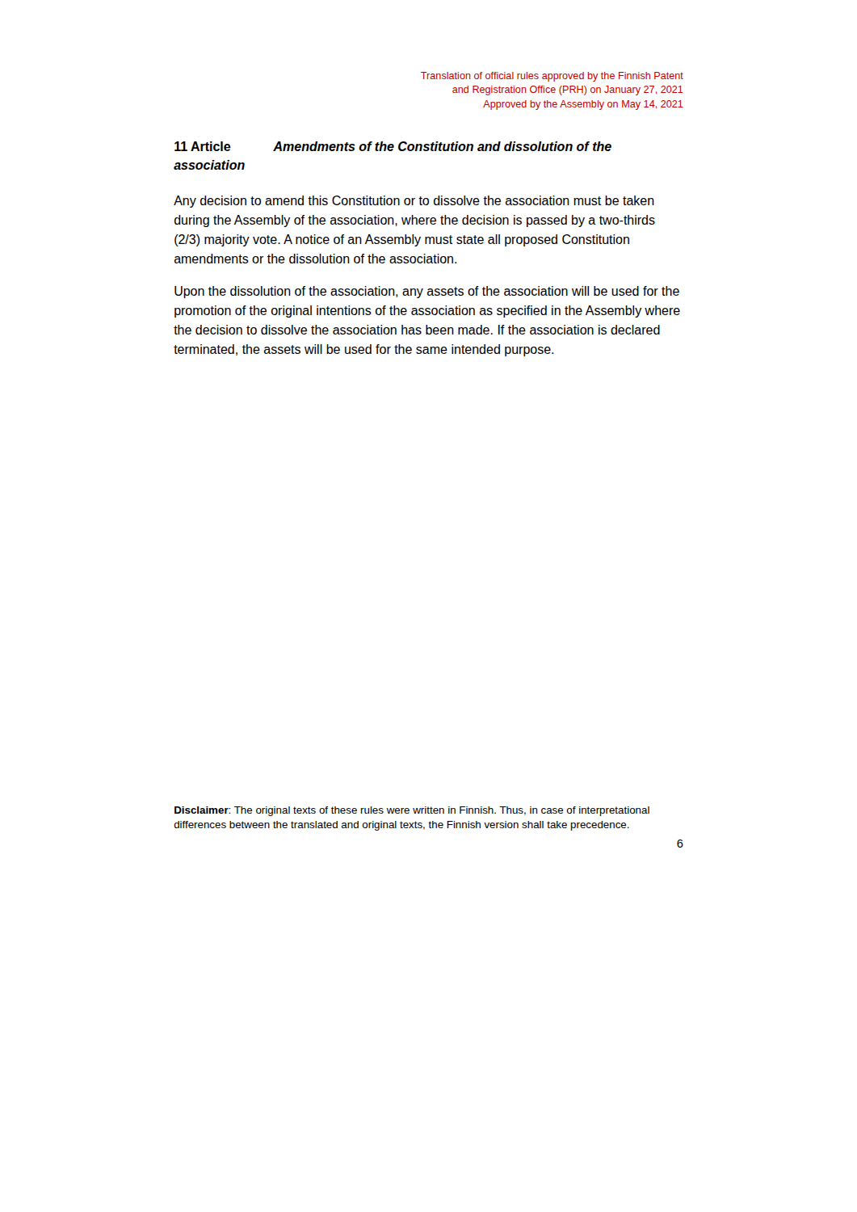Translation of official rules approved by the Finnish Patent
and Registration Office (PRH) on January 27, 2021
Approved by the Assembly on May 14, 2021
11 Article Amendments of the Constitution and dissolution of the association
Any decision to amend this Constitution or to dissolve the association must be taken during the Assembly of the association, where the decision is passed by a two-thirds (2/3) majority vote. A notice of an Assembly must state all proposed Constitution amendments or the dissolution of the association.
Upon the dissolution of the association, any assets of the association will be used for the promotion of the original intentions of the association as specified in the Assembly where the decision to dissolve the association has been made. If the association is declared terminated, the assets will be used for the same intended purpose.
Disclaimer: The original texts of these rules were written in Finnish. Thus, in case of interpretational differences between the translated and original texts, the Finnish version shall take precedence.
6